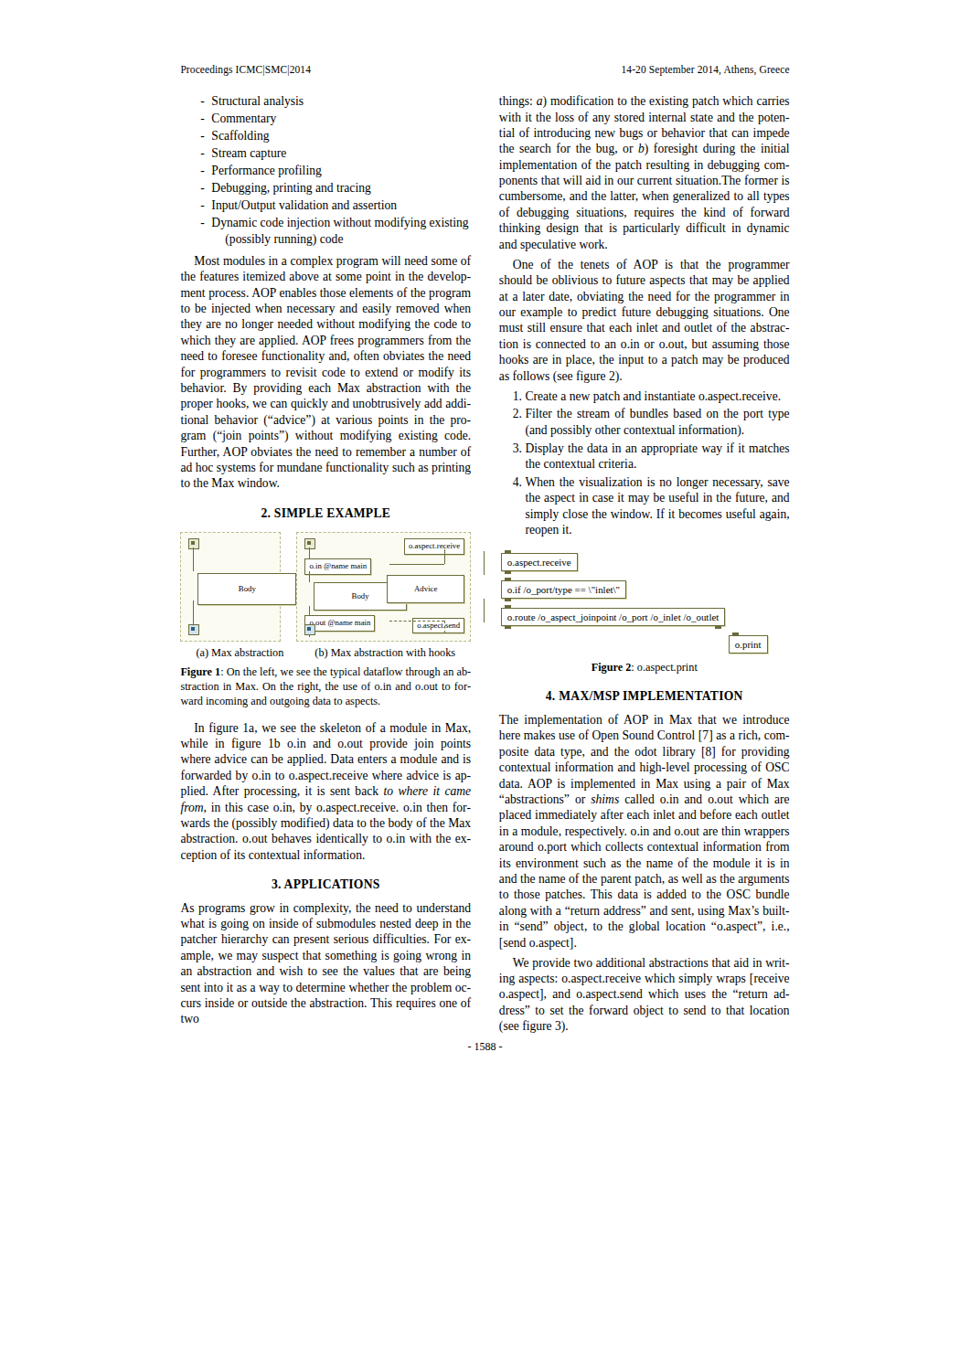Proceedings ICMC|SMC|2014
14-20 September 2014, Athens, Greece
Structural analysis
Commentary
Scaffolding
Stream capture
Performance profiling
Debugging, printing and tracing
Input/Output validation and assertion
Dynamic code injection without modifying existing(possibly running) code
Most modules in a complex program will need some of the features itemized above at some point in the development process. AOP enables those elements of the program to be injected when necessary and easily removed when they are no longer needed without modifying the code to which they are applied. AOP frees programmers from the need to foresee functionality and, often obviates the need for programmers to revisit code to extend or modify its behavior. By providing each Max abstraction with the proper hooks, we can quickly and unobtrusively add additional behavior (“advice”) at various points in the program (“join points”) without modifying existing code. Further, AOP obviates the need to remember a number of ad hoc systems for mundane functionality such as printing to the Max window.
2. Simple Example
Body
o.in @name main
Body
o.out @name main
o.aspect.receive
Advice
o.aspect.send
(a) Max abstraction
(b) Max abstraction with hooks
Figure 1: On the left, we see the typical dataflow through an abstraction in Max. On the right, the use of o.in and o.out to forward incoming and outgoing data to aspects.
In figure 1a, we see the skeleton of a module in Max, while in figure 1b o.in and o.out provide join points where advice can be applied. Data enters a module and is forwarded by o.in to o.aspect.receive where advice is applied. After processing, it is sent back to where it came from, in this case o.in, by o.aspect.receive. o.in then forwards the (possibly modified) data to the body of the Max abstraction. o.out behaves identically to o.in with the exception of its contextual information.
3. Applications
As programs grow in complexity, the need to understand what is going on inside of submodules nested deep in the patcher hierarchy can present serious difficulties. For example, we may suspect that something is going wrong in an abstraction and wish to see the values that are being sent into it as a way to determine whether the problem occurs inside or outside the abstraction. This requires one of two
things: a) modification to the existing patch which carries with it the loss of any stored internal state and the potential of introducing new bugs or behavior that can impede the search for the bug, or b) foresight during the initial implementation of the patch resulting in debugging components that will aid in our current situation.The former is cumbersome, and the latter, when generalized to all types of debugging situations, requires the kind of forward thinking design that is particularly difficult in dynamic and speculative work.
One of the tenets of AOP is that the programmer should be oblivious to future aspects that may be applied at a later date, obviating the need for the programmer in our example to predict future debugging situations. One must still ensure that each inlet and outlet of the abstraction is connected to an o.in or o.out, but assuming those hooks are in place, the input to a patch may be produced as follows (see figure 2).
Create a new patch and instantiate o.aspect.receive.
Filter the stream of bundles based on the port type (and possibly other contextual information).
Display the data in an appropriate way if it matches the contextual criteria.
When the visualization is no longer necessary, save the aspect in case it may be useful in the future, and simply close the window. If it becomes useful again, reopen it.
o.aspect.receive
o.if /o_port/type == \"inlet\"
o.route /o_aspect_joinpoint /o_port /o_inlet /o_outlet
o.print
Figure 2: o.aspect.print
4. Max/MSP Implementation
The implementation of AOP in Max that we introduce here makes use of Open Sound Control [7] as a rich, composite data type, and the odot library [8] for providing contextual information and high-level processing of OSC data. AOP is implemented in Max using a pair of Max “abstractions” or shims called o.in and o.out which are placed immediately after each inlet and before each outlet in a module, respectively. o.in and o.out are thin wrappers around o.port which collects contextual information from its environment such as the name of the module it is in and the name of the parent patch, as well as the arguments to those patches. This data is added to the OSC bundle along with a “return address” and sent, using Max’s built-in “send” object, to the global location “o.aspect”, i.e., [send o.aspect].
We provide two additional abstractions that aid in writing aspects: o.aspect.receive which simply wraps [receive o.aspect], and o.aspect.send which uses the “return address” to set the forward object to send to that location (see figure 3).
- 1588 -